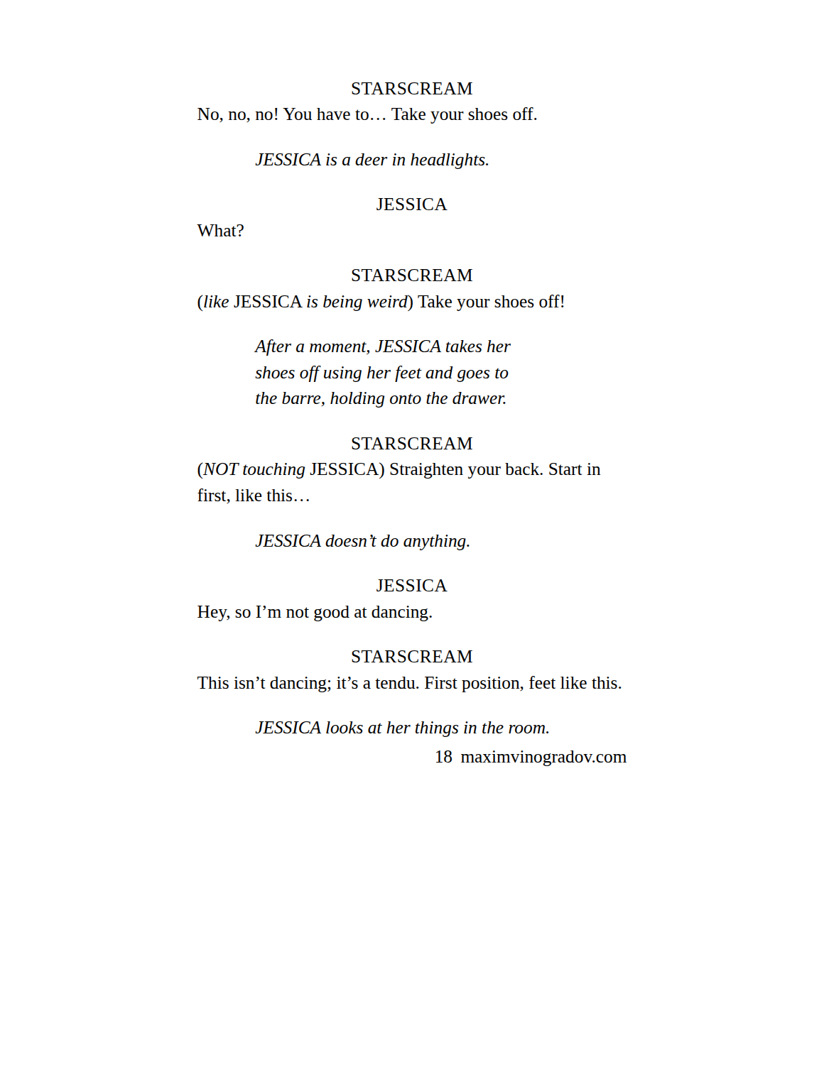STARSCREAM
No, no, no! You have to… Take your shoes off.
JESSICA is a deer in headlights.
JESSICA
What?
STARSCREAM
(like JESSICA is being weird) Take your shoes off!
After a moment, JESSICA takes her shoes off using her feet and goes to the barre, holding onto the drawer.
STARSCREAM
(NOT touching JESSICA) Straighten your back. Start in first, like this…
JESSICA doesn’t do anything.
JESSICA
Hey, so I’m not good at dancing.
STARSCREAM
This isn’t dancing; it’s a tendu. First position, feet like this.
JESSICA looks at her things in the room.
18maximvinogradov.com